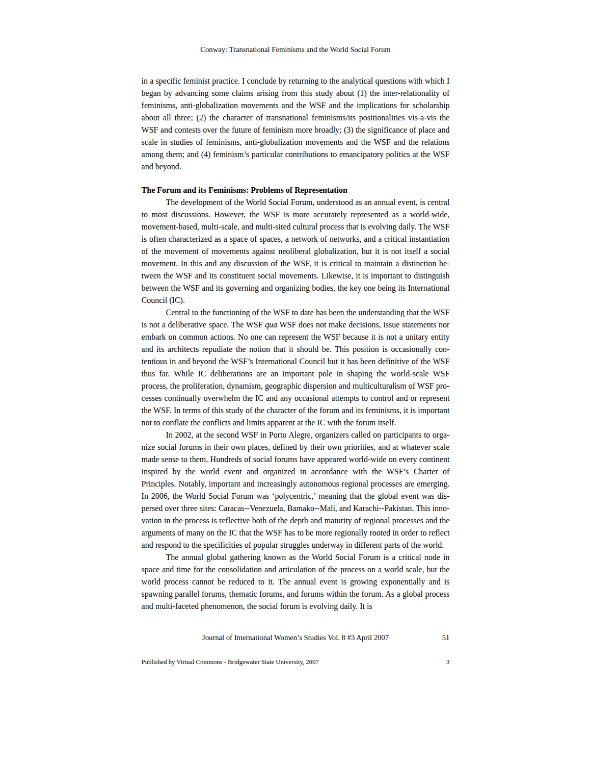Conway: Transnational Feminisms and the World Social Forum
in a specific feminist practice. I conclude by returning to the analytical questions with which I began by advancing some claims arising from this study about (1) the inter-relationality of feminisms, anti-globalization movements and the WSF and the implications for scholarship about all three; (2) the character of transnational feminisms/its positionalities vis-a-vis the WSF and contests over the future of feminism more broadly; (3) the significance of place and scale in studies of feminisms, anti-globalization movements and the WSF and the relations among them; and (4) feminism’s particular contributions to emancipatory politics at the WSF and beyond.
The Forum and its Feminisms: Problems of Representation
The development of the World Social Forum, understood as an annual event, is central to most discussions. However, the WSF is more accurately represented as a world-wide, movement-based, multi-scale, and multi-sited cultural process that is evolving daily. The WSF is often characterized as a space of spaces, a network of networks, and a critical instantiation of the movement of movements against neoliberal globalization, but it is not itself a social movement. In this and any discussion of the WSF, it is critical to maintain a distinction between the WSF and its constituent social movements. Likewise, it is important to distinguish between the WSF and its governing and organizing bodies, the key one being its International Council (IC).
Central to the functioning of the WSF to date has been the understanding that the WSF is not a deliberative space. The WSF qua WSF does not make decisions, issue statements nor embark on common actions. No one can represent the WSF because it is not a unitary entity and its architects repudiate the notion that it should be. This position is occasionally contentious in and beyond the WSF’s International Council but it has been definitive of the WSF thus far. While IC deliberations are an important pole in shaping the world-scale WSF process, the proliferation, dynamism, geographic dispersion and multiculturalism of WSF processes continually overwhelm the IC and any occasional attempts to control and or represent the WSF. In terms of this study of the character of the forum and its feminisms, it is important not to conflate the conflicts and limits apparent at the IC with the forum itself.
In 2002, at the second WSF in Porto Alegre, organizers called on participants to organize social forums in their own places, defined by their own priorities, and at whatever scale made sense to them. Hundreds of social forums have appeared world-wide on every continent inspired by the world event and organized in accordance with the WSF’s Charter of Principles. Notably, important and increasingly autonomous regional processes are emerging. In 2006, the World Social Forum was ‘polycentric,’ meaning that the global event was dispersed over three sites: Caracas--Venezuela, Bamako--Mali, and Karachi--Pakistan. This innovation in the process is reflective both of the depth and maturity of regional processes and the arguments of many on the IC that the WSF has to be more regionally rooted in order to reflect and respond to the specificities of popular struggles underway in different parts of the world.
The annual global gathering known as the World Social Forum is a critical node in space and time for the consolidation and articulation of the process on a world scale, but the world process cannot be reduced to it. The annual event is growing exponentially and is spawning parallel forums, thematic forums, and forums within the forum. As a global process and multi-faceted phenomenon, the social forum is evolving daily. It is
Journal of International Women’s Studies Vol. 8 #3 April 2007 51
Published by Virtual Commons - Bridgewater State University, 2007 3